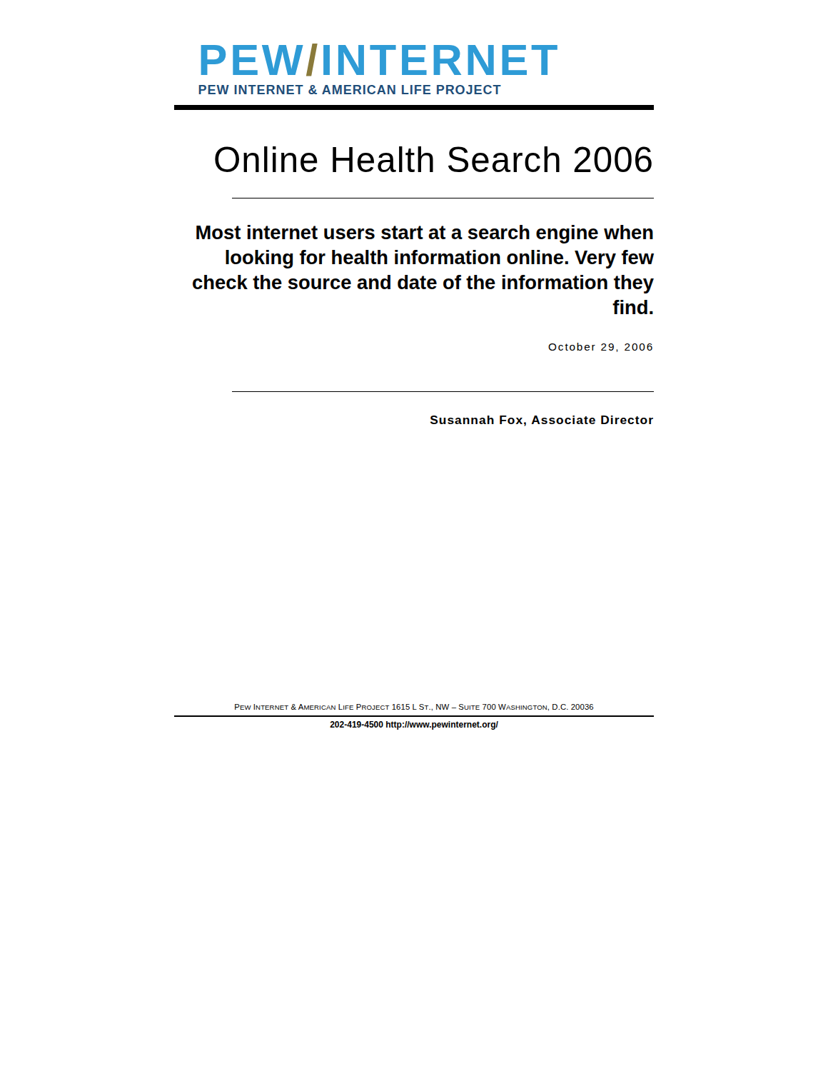PEW/INTERNET
PEW INTERNET & AMERICAN LIFE PROJECT
Online Health Search 2006
Most internet users start at a search engine when looking for health information online. Very few check the source and date of the information they find.
October 29, 2006
Susannah Fox, Associate Director
PEW INTERNET & AMERICAN LIFE PROJECT 1615 L ST., NW – SUITE 700 WASHINGTON, D.C. 20036
202-419-4500 http://www.pewinternet.org/